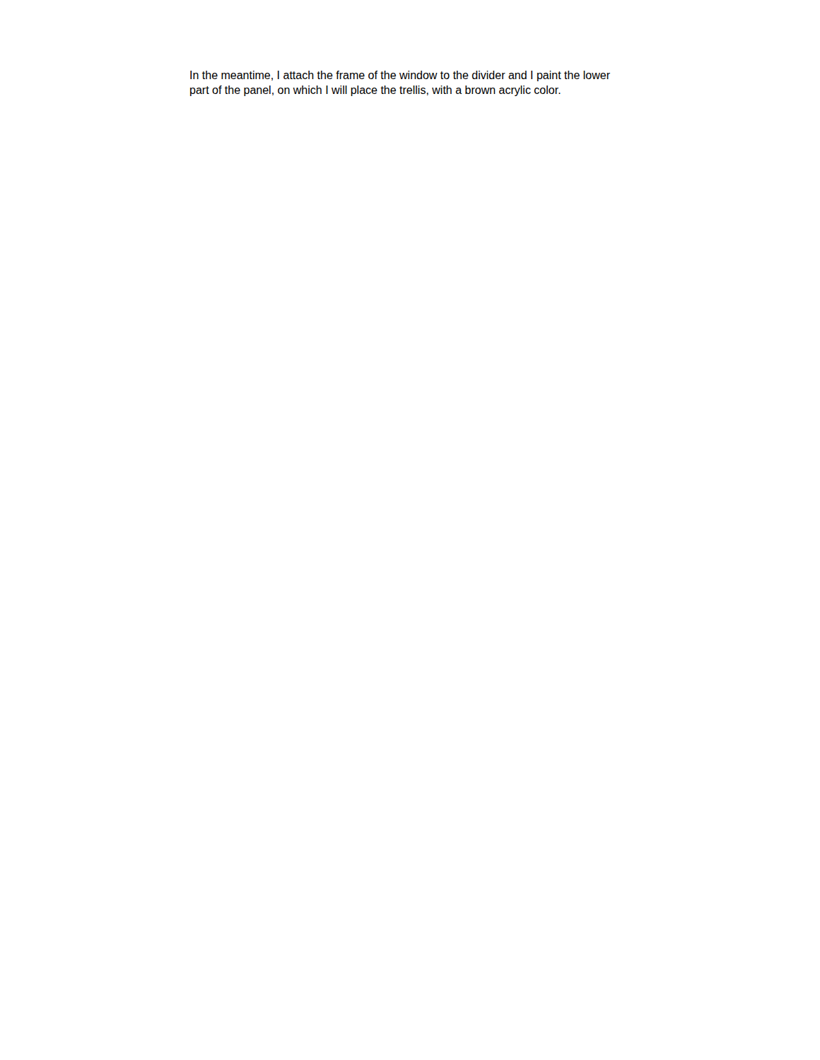In the meantime, I attach the frame of the window to the divider and I paint the lower part of the panel, on which I will place the trellis, with a brown acrylic color.